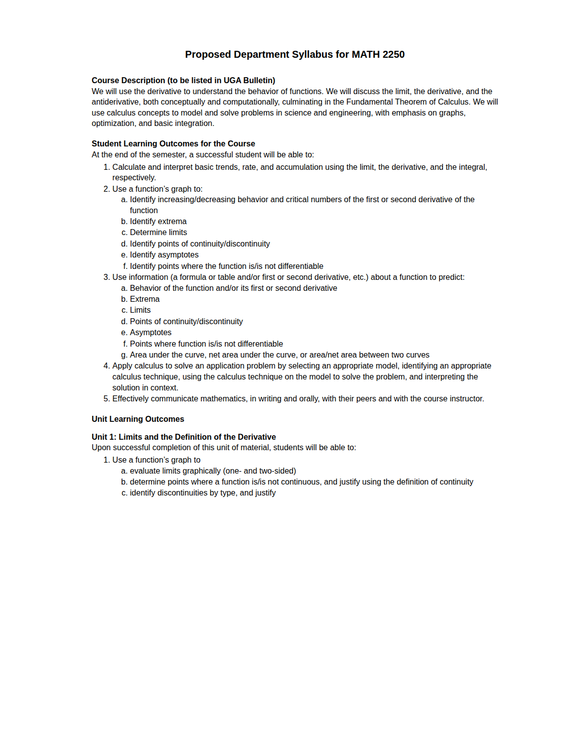Proposed Department Syllabus for MATH 2250
Course Description (to be listed in UGA Bulletin)
We will use the derivative to understand the behavior of functions. We will discuss the limit, the derivative, and the antiderivative, both conceptually and computationally, culminating in the Fundamental Theorem of Calculus. We will use calculus concepts to model and solve problems in science and engineering, with emphasis on graphs, optimization, and basic integration.
Student Learning Outcomes for the Course
At the end of the semester, a successful student will be able to:
Calculate and interpret basic trends, rate, and accumulation using the limit, the derivative, and the integral, respectively.
Use a function’s graph to:
Identify increasing/decreasing behavior and critical numbers of the first or second derivative of the function
Identify extrema
Determine limits
Identify points of continuity/discontinuity
Identify asymptotes
Identify points where the function is/is not differentiable
Use information (a formula or table and/or first or second derivative, etc.) about a function to predict:
Behavior of the function and/or its first or second derivative
Extrema
Limits
Points of continuity/discontinuity
Asymptotes
Points where function is/is not differentiable
Area under the curve, net area under the curve, or area/net area between two curves
Apply calculus to solve an application problem by selecting an appropriate model, identifying an appropriate calculus technique, using the calculus technique on the model to solve the problem, and interpreting the solution in context.
Effectively communicate mathematics, in writing and orally, with their peers and with the course instructor.
Unit Learning Outcomes
Unit 1: Limits and the Definition of the Derivative
Upon successful completion of this unit of material, students will be able to:
Use a function’s graph to
evaluate limits graphically (one- and two-sided)
determine points where a function is/is not continuous, and justify using the definition of continuity
identify discontinuities by type, and justify